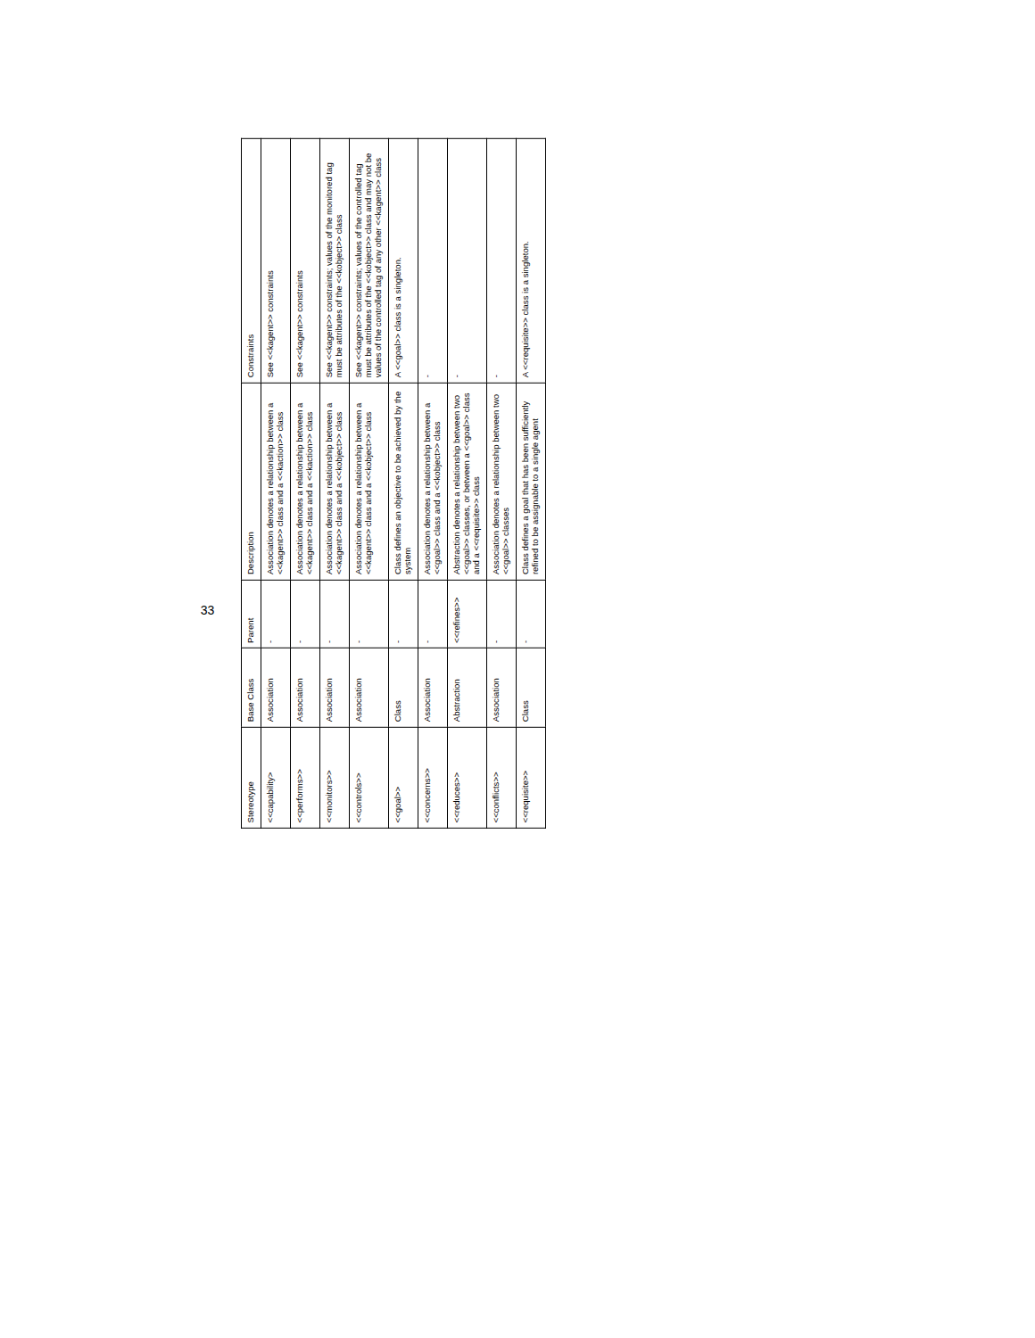33
| Stereotype | Base Class | Parent | Description | Constraints |
| --- | --- | --- | --- | --- |
| <<capability> | Association | - | Association denotes a relationship between a <<kagent>> class and a <<kaction>> class | See <<kagent>> constraints |
| <<performs>> | Association | - | Association denotes a relationship between a <<kagent>> class and a <<kaction>> class | See <<kagent>> constraints |
| <<monitors>> | Association | - | Association denotes a relationship between a <<kagent>> class and a <<kobject>> class | See <<kagent>> constraints; values of the monitored tag must be attributes of the <<kobject>> class |
| <<controls>> | Association | - | Association denotes a relationship between a <<kagent>> class and a <<kobject>> class | See <<kagent>> constraints; values of the controlled tag must be attributes of the <<kobject>> class and may not be values of the controlled tag of any other <<kagent>> class |
| <<goal>> | Class | - | Class defines an objective to be achieved by the system | A <<goal>> class is a singleton. |
| <<concerns>> | Association | - | Association denotes a relationship between a <<goal>> class and a <<kobject>> class | - |
| <<reduces>> | Abstraction | <<refines>> | Abstraction denotes a relationship between two <<goal>> classes, or between a <<goal>> class and a <<requisite>> class | - |
| <<conflicts>> | Association | - | Association denotes a relationship between two <<goal>> classes | - |
| <<requisite>> | Class | - | Class defines a goal that has been sufficiently refined to be assignable to a single agent | A <<requisite>> class is a singleton. |